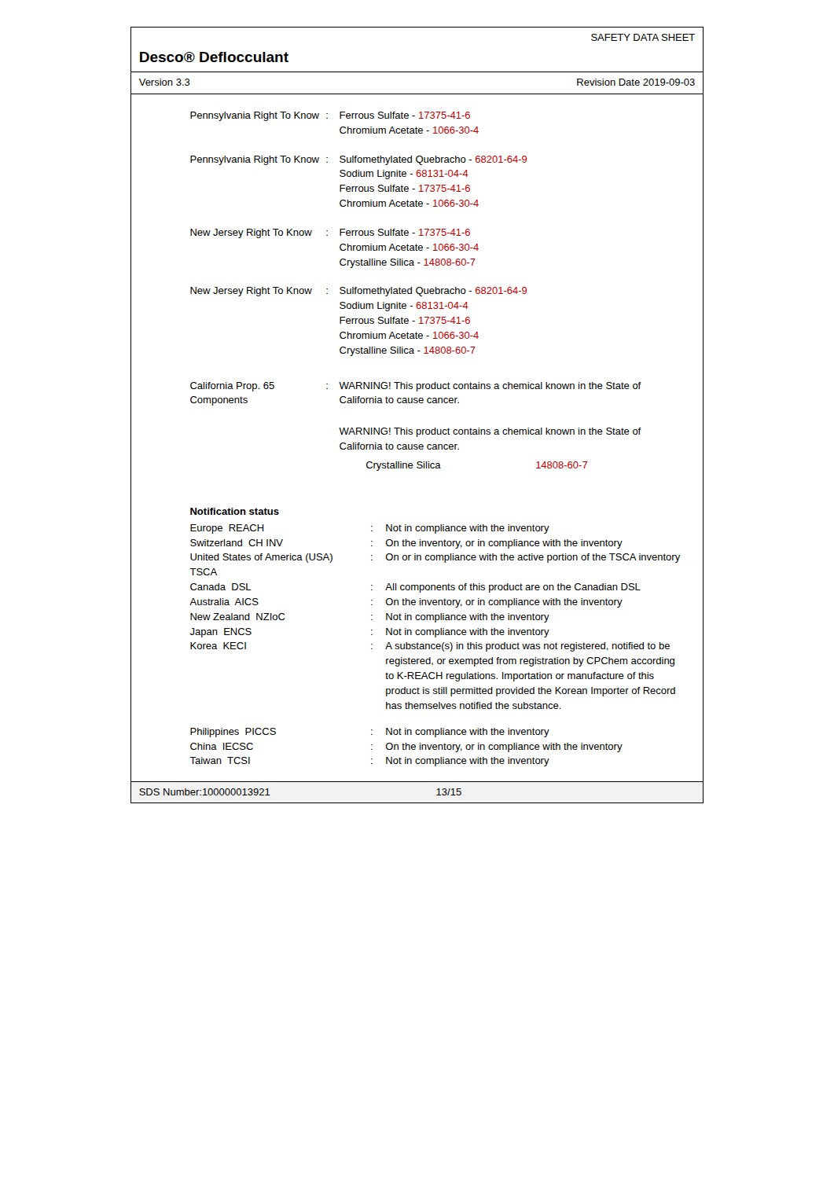SAFETY DATA SHEET
Desco® Deflocculant
Version 3.3 Revision Date 2019-09-03
Pennsylvania Right To Know
:
Ferrous Sulfate - 17375-41-6
Chromium Acetate - 1066-30-4
Pennsylvania Right To Know
:
Sulfomethylated Quebracho - 68201-64-9
Sodium Lignite - 68131-04-4
Ferrous Sulfate - 17375-41-6
Chromium Acetate - 1066-30-4
New Jersey Right To Know
:
Ferrous Sulfate - 17375-41-6
Chromium Acetate - 1066-30-4
Crystalline Silica - 14808-60-7
New Jersey Right To Know
:
Sulfomethylated Quebracho - 68201-64-9
Sodium Lignite - 68131-04-4
Ferrous Sulfate - 17375-41-6
Chromium Acetate - 1066-30-4
Crystalline Silica - 14808-60-7
California Prop. 65
Components
:
WARNING! This product contains a chemical known in the State of California to cause cancer.
WARNING! This product contains a chemical known in the State of California to cause cancer.
Crystalline Silica 14808-60-7
Notification status
| Europe REACH | : | Not in compliance with the inventory |
| Switzerland CH INV | : | On the inventory, or in compliance with the inventory |
| United States of America (USA) TSCA | : | On or in compliance with the active portion of the TSCA inventory |
| Canada DSL | : | All components of this product are on the Canadian DSL |
| Australia AICS | : | On the inventory, or in compliance with the inventory |
| New Zealand NZIoC | : | Not in compliance with the inventory |
| Japan ENCS | : | Not in compliance with the inventory |
| Korea KECI | : | A substance(s) in this product was not registered, notified to be registered, or exempted from registration by CPChem according to K-REACH regulations. Importation or manufacture of this product is still permitted provided the Korean Importer of Record has themselves notified the substance. |
| Philippines PICCS | : | Not in compliance with the inventory |
| China IECSC | : | On the inventory, or in compliance with the inventory |
| Taiwan TCSI | : | Not in compliance with the inventory |
SDS Number:100000013921 13/15